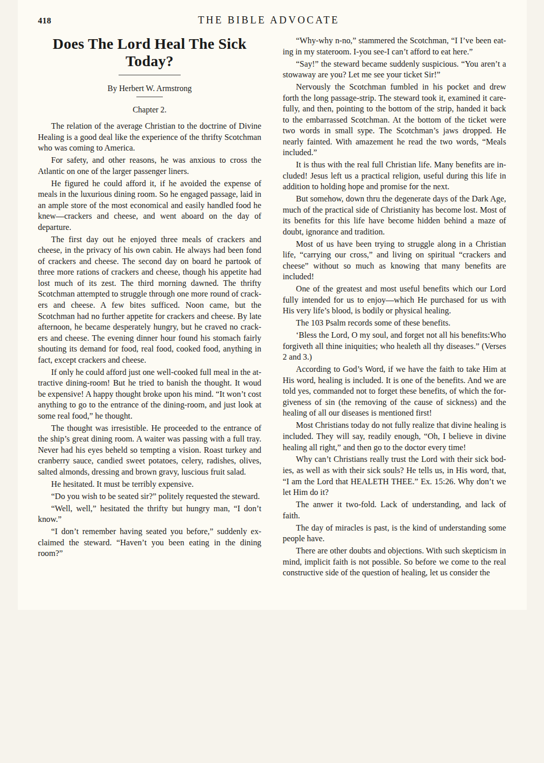418
The Bible Advocate
Does The Lord Heal The Sick Today?
By Herbert W. Armstrong
Chapter 2.
The relation of the average Christian to the doctrine of Divine Healing is a good deal like the experience of the thrifty Scotchman who was coming to America.
For safety, and other reasons, he was anxious to cross the Atlantic on one of the larger passenger liners.
He figured he could afford it, if he avoided the expense of meals in the luxurious dining room. So he engaged passage, laid in an ample store of the most economical and easily handled food he knew—crackers and cheese, and went aboard on the day of departure.
The first day out he enjoyed three meals of crackers and cheese, in the privacy of his own cabin. He always had been fond of crackers and cheese. The second day on board he partook of three more rations of crackers and cheese, though his appetite had lost much of its zest. The third morning dawned. The thrifty Scotchman attempted to struggle through one more round of crackers and cheese. A few bites sufficed. Noon came, but the Scotchman had no further appetite for crackers and cheese. By late afternoon, he became desperately hungry, but he craved no crackers and cheese. The evening dinner hour found his stomach fairly shouting its demand for food, real food, cooked food, anything in fact, except crackers and cheese.
If only he could afford just one well-cooked full meal in the attractive dining-room! But he tried to banish the thought. It woud be expensive! A happy thought broke upon his mind. “It won’t cost anything to go to the entrance of the dining-room, and just look at some real food,” he thought.
The thought was irresistible. He proceeded to the entrance of the ship’s great dining room. A waiter was passing with a full tray. Never had his eyes beheld so tempting a vision. Roast turkey and cranberry sauce, candied sweet potatoes, celery, radishes, olives, salted almonds, dressing and brown gravy, luscious fruit salad.
He hesitated. It must be terribly expensive.
“Do you wish to be seated sir?” politely requested the steward.
“Well, well,” hesitated the thrifty but hungry man, “I don’t know.”
“I don’t remember having seated you before,” suddenly exclaimed the steward. “Haven’t you been eating in the dining room?”
“Why-why n-no,” stammered the Scotchman, “I I’ve been eating in my stateroom. I-you see-I can’t afford to eat here.”
“Say!” the steward became suddenly suspicious. “You aren’t a stowaway are you? Let me see your ticket Sir!”
Nervously the Scotchman fumbled in his pocket and drew forth the long passage-strip. The steward took it, examined it carefully, and then, pointing to the bottom of the strip, handed it back to the embarrassed Scotchman. At the bottom of the ticket were two words in small sype. The Scotchman’s jaws dropped. He nearly fainted. With amazement he read the two words, “Meals included.”
It is thus with the real full Christian life. Many benefits are included! Jesus left us a practical religion, useful during this life in addition to holding hope and promise for the next.
But somehow, down thru the degenerate days of the Dark Age, much of the practical side of Christianity has become lost. Most of its benefits for this life have become hidden behind a maze of doubt, ignorance and tradition.
Most of us have been trying to struggle along in a Christian life, “carrying our cross,” and living on spiritual “crackers and cheese” without so much as knowing that many benefits are included!
One of the greatest and most useful benefits which our Lord fully intended for us to enjoy—which He purchased for us with His very life’s blood, is bodily or physical healing.
The 103 Psalm records some of these benefits.
‘Bless the Lord, O my soul, and forget not all his benefits:Who forgiveth all thine iniquities; who healeth all thy diseases.” (Verses 2 and 3.)
According to God’s Word, if we have the faith to take Him at His word, healing is included. It is one of the benefits. And we are told yes, commanded not to forget these benefits, of which the forgiveness of sin (the removing of the cause of sickness) and the healing of all our diseases is mentioned first!
Most Christians today do not fully realize that divine healing is included. They will say, readily enough, “Oh, I believe in divine healing all right,” and then go to the doctor every time!
Why can’t Christians really trust the Lord with their sick bodies, as well as with their sick souls? He tells us, in His word, that, “I am the Lord that HEALETH THEE.” Ex. 15:26. Why don’t we let Him do it?
The anwer it two-fold. Lack of understanding, and lack of faith.
The day of miracles is past, is the kind of understanding some people have.
There are other doubts and objections. With such skepticism in mind, implicit faith is not possible. So before we come to the real constructive side of the question of healing, let us consider the